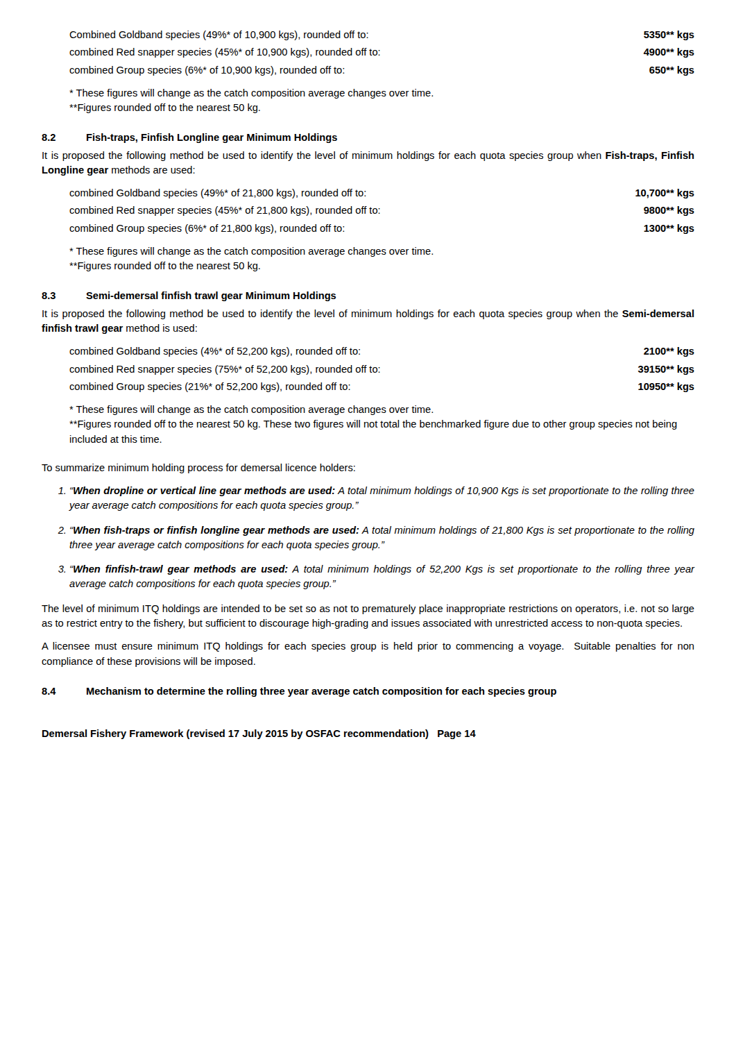5350** kgs Combined Goldband species (49%* of 10,900 kgs), rounded off to:
4900** kgs combined Red snapper species (45%* of 10,900 kgs), rounded off to:
650** kgs combined Group species (6%* of 10,900 kgs), rounded off to:
* These figures will change as the catch composition average changes over time.
**Figures rounded off to the nearest 50 kg.
8.2 Fish-traps, Finfish Longline gear Minimum Holdings
It is proposed the following method be used to identify the level of minimum holdings for each quota species group when Fish-traps, Finfish Longline gear methods are used:
10,700** kgs combined Goldband species (49%* of 21,800 kgs), rounded off to:
9800** kgs combined Red snapper species (45%* of 21,800 kgs), rounded off to:
1300** kgs combined Group species (6%* of 21,800 kgs), rounded off to:
* These figures will change as the catch composition average changes over time.
**Figures rounded off to the nearest 50 kg.
8.3 Semi-demersal finfish trawl gear Minimum Holdings
It is proposed the following method be used to identify the level of minimum holdings for each quota species group when the Semi-demersal finfish trawl gear method is used:
2100** kgs combined Goldband species (4%* of 52,200 kgs), rounded off to:
39150** kgs combined Red snapper species (75%* of 52,200 kgs), rounded off to:
10950** kgs combined Group species (21%* of 52,200 kgs), rounded off to:
* These figures will change as the catch composition average changes over time.
**Figures rounded off to the nearest 50 kg. These two figures will not total the benchmarked figure due to other group species not being included at this time.
To summarize minimum holding process for demersal licence holders:
“When dropline or vertical line gear methods are used: A total minimum holdings of 10,900 Kgs is set proportionate to the rolling three year average catch compositions for each quota species group.”
“When fish-traps or finfish longline gear methods are used: A total minimum holdings of 21,800 Kgs is set proportionate to the rolling three year average catch compositions for each quota species group.”
“When finfish-trawl gear methods are used: A total minimum holdings of 52,200 Kgs is set proportionate to the rolling three year average catch compositions for each quota species group.”
The level of minimum ITQ holdings are intended to be set so as not to prematurely place inappropriate restrictions on operators, i.e. not so large as to restrict entry to the fishery, but sufficient to discourage high-grading and issues associated with unrestricted access to non-quota species.
A licensee must ensure minimum ITQ holdings for each species group is held prior to commencing a voyage. Suitable penalties for non compliance of these provisions will be imposed.
8.4 Mechanism to determine the rolling three year average catch composition for each species group
Demersal Fishery Framework (revised 17 July 2015 by OSFAC recommendation) Page 14